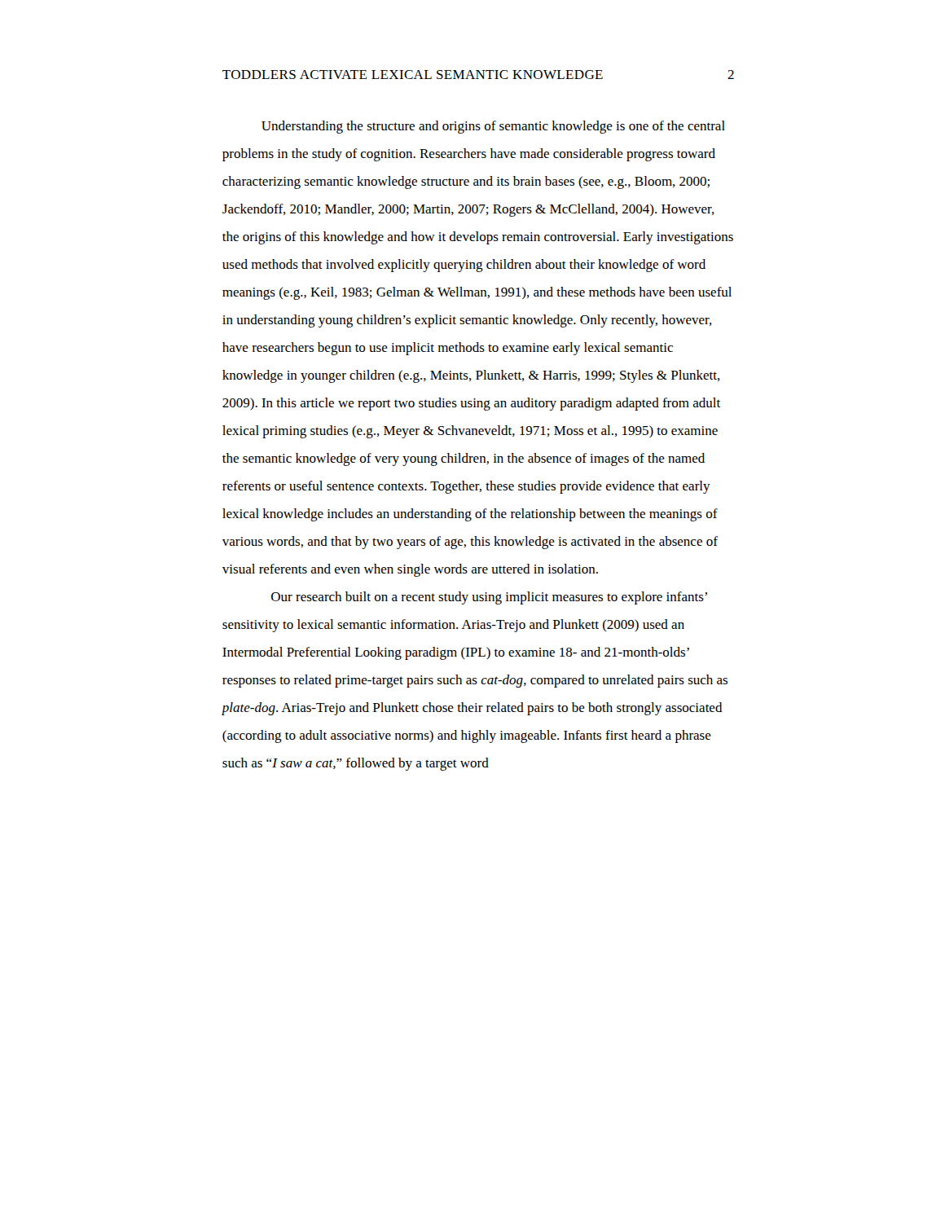TODDLERS ACTIVATE LEXICAL SEMANTIC KNOWLEDGE 2
Understanding the structure and origins of semantic knowledge is one of the central problems in the study of cognition. Researchers have made considerable progress toward characterizing semantic knowledge structure and its brain bases (see, e.g., Bloom, 2000; Jackendoff, 2010; Mandler, 2000; Martin, 2007; Rogers & McClelland, 2004). However, the origins of this knowledge and how it develops remain controversial. Early investigations used methods that involved explicitly querying children about their knowledge of word meanings (e.g., Keil, 1983; Gelman & Wellman, 1991), and these methods have been useful in understanding young children’s explicit semantic knowledge. Only recently, however, have researchers begun to use implicit methods to examine early lexical semantic knowledge in younger children (e.g., Meints, Plunkett, & Harris, 1999; Styles & Plunkett, 2009). In this article we report two studies using an auditory paradigm adapted from adult lexical priming studies (e.g., Meyer & Schvaneveldt, 1971; Moss et al., 1995) to examine the semantic knowledge of very young children, in the absence of images of the named referents or useful sentence contexts. Together, these studies provide evidence that early lexical knowledge includes an understanding of the relationship between the meanings of various words, and that by two years of age, this knowledge is activated in the absence of visual referents and even when single words are uttered in isolation.
Our research built on a recent study using implicit measures to explore infants’ sensitivity to lexical semantic information. Arias-Trejo and Plunkett (2009) used an Intermodal Preferential Looking paradigm (IPL) to examine 18- and 21-month-olds’ responses to related prime-target pairs such as cat-dog, compared to unrelated pairs such as plate-dog. Arias-Trejo and Plunkett chose their related pairs to be both strongly associated (according to adult associative norms) and highly imageable. Infants first heard a phrase such as “I saw a cat,” followed by a target word